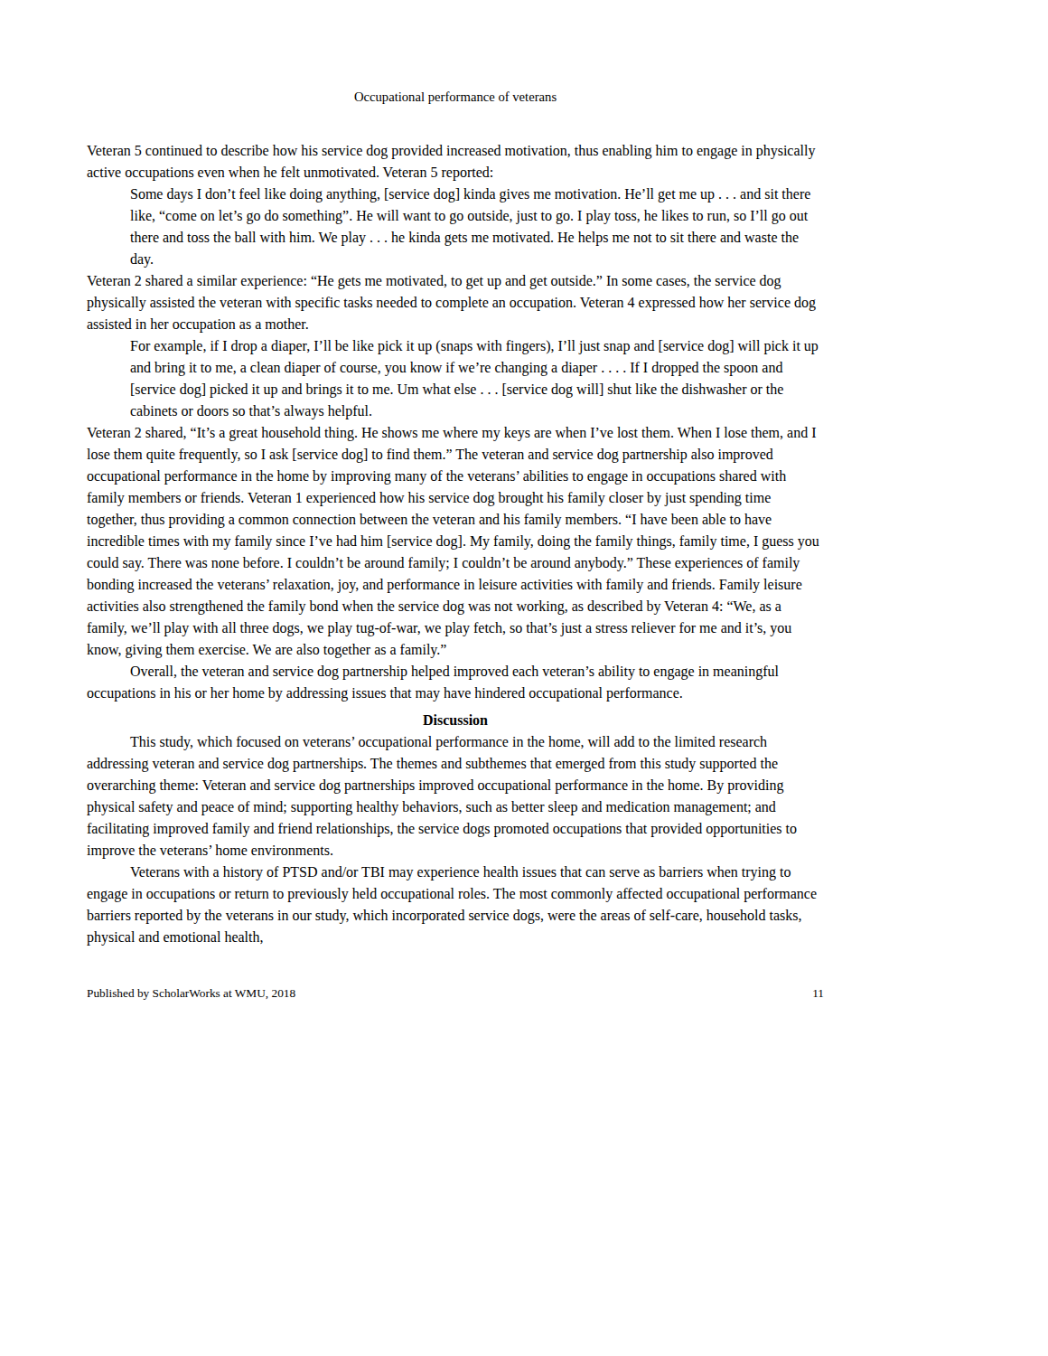Occupational performance of veterans
Veteran 5 continued to describe how his service dog provided increased motivation, thus enabling him to engage in physically active occupations even when he felt unmotivated. Veteran 5 reported:
Some days I don’t feel like doing anything, [service dog] kinda gives me motivation. He’ll get me up . . . and sit there like, “come on let’s go do something”. He will want to go outside, just to go. I play toss, he likes to run, so I’ll go out there and toss the ball with him. We play . . . he kinda gets me motivated. He helps me not to sit there and waste the day.
Veteran 2 shared a similar experience: “He gets me motivated, to get up and get outside.” In some cases, the service dog physically assisted the veteran with specific tasks needed to complete an occupation. Veteran 4 expressed how her service dog assisted in her occupation as a mother.
For example, if I drop a diaper, I’ll be like pick it up (snaps with fingers), I’ll just snap and [service dog] will pick it up and bring it to me, a clean diaper of course, you know if we’re changing a diaper . . . . If I dropped the spoon and [service dog] picked it up and brings it to me. Um what else . . . [service dog will] shut like the dishwasher or the cabinets or doors so that’s always helpful.
Veteran 2 shared, “It’s a great household thing. He shows me where my keys are when I’ve lost them. When I lose them, and I lose them quite frequently, so I ask [service dog] to find them.” The veteran and service dog partnership also improved occupational performance in the home by improving many of the veterans’ abilities to engage in occupations shared with family members or friends. Veteran 1 experienced how his service dog brought his family closer by just spending time together, thus providing a common connection between the veteran and his family members. “I have been able to have incredible times with my family since I’ve had him [service dog]. My family, doing the family things, family time, I guess you could say. There was none before. I couldn’t be around family; I couldn’t be around anybody.” These experiences of family bonding increased the veterans’ relaxation, joy, and performance in leisure activities with family and friends. Family leisure activities also strengthened the family bond when the service dog was not working, as described by Veteran 4: “We, as a family, we’ll play with all three dogs, we play tug-of-war, we play fetch, so that’s just a stress reliever for me and it’s, you know, giving them exercise. We are also together as a family.”
Overall, the veteran and service dog partnership helped improved each veteran’s ability to engage in meaningful occupations in his or her home by addressing issues that may have hindered occupational performance.
Discussion
This study, which focused on veterans’ occupational performance in the home, will add to the limited research addressing veteran and service dog partnerships. The themes and subthemes that emerged from this study supported the overarching theme: Veteran and service dog partnerships improved occupational performance in the home. By providing physical safety and peace of mind; supporting healthy behaviors, such as better sleep and medication management; and facilitating improved family and friend relationships, the service dogs promoted occupations that provided opportunities to improve the veterans’ home environments.
Veterans with a history of PTSD and/or TBI may experience health issues that can serve as barriers when trying to engage in occupations or return to previously held occupational roles. The most commonly affected occupational performance barriers reported by the veterans in our study, which incorporated service dogs, were the areas of self-care, household tasks, physical and emotional health,
Published by ScholarWorks at WMU, 2018 11